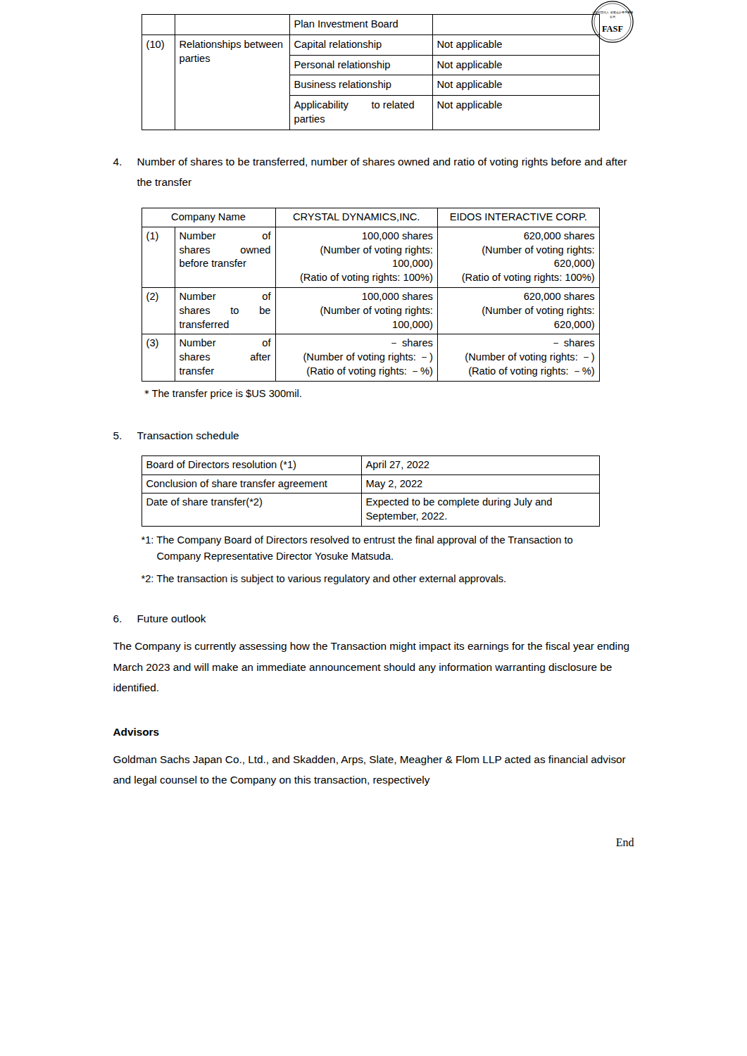公益財団法人 財務会計基準機構 会員 FASF
| | | Plan Investment Board | |
| (10) | Relationships between parties | Capital relationship | Not applicable |
| Personal relationship | Not applicable |
| Business relationship | Not applicable |
| Applicability to related parties | Not applicable |
4.
Number of shares to be transferred, number of shares owned and ratio of voting rights before and after the transfer
| Company Name | CRYSTAL DYNAMICS,INC. | EIDOS INTERACTIVE CORP. |
| --- | --- | --- |
| (1) | Number of shares owned before transfer | 100,000 shares (Number of voting rights: 100,000) (Ratio of voting rights: 100%) | 620,000 shares (Number of voting rights: 620,000) (Ratio of voting rights: 100%) |
| (2) | Number of shares to be transferred | 100,000 shares (Number of voting rights: 100,000) | 620,000 shares (Number of voting rights: 620,000) |
| (3) | Number of shares after transfer | － shares (Number of voting rights: －) (Ratio of voting rights: －%) | － shares (Number of voting rights: －) (Ratio of voting rights: －%) |
＊The transfer price is $US 300mil.
5.
Transaction schedule
| Board of Directors resolution (*1) | April 27, 2022 |
| Conclusion of share transfer agreement | May 2, 2022 |
| Date of share transfer(*2) | Expected to be complete during July and September, 2022. |
*1: The Company Board of Directors resolved to entrust the final approval of the Transaction to Company Representative Director Yosuke Matsuda.
*2: The transaction is subject to various regulatory and other external approvals.
6.
Future outlook
The Company is currently assessing how the Transaction might impact its earnings for the fiscal year ending March 2023 and will make an immediate announcement should any information warranting disclosure be identified.
Advisors
Goldman Sachs Japan Co., Ltd., and Skadden, Arps, Slate, Meagher & Flom LLP acted as financial advisor and legal counsel to the Company on this transaction, respectively
End